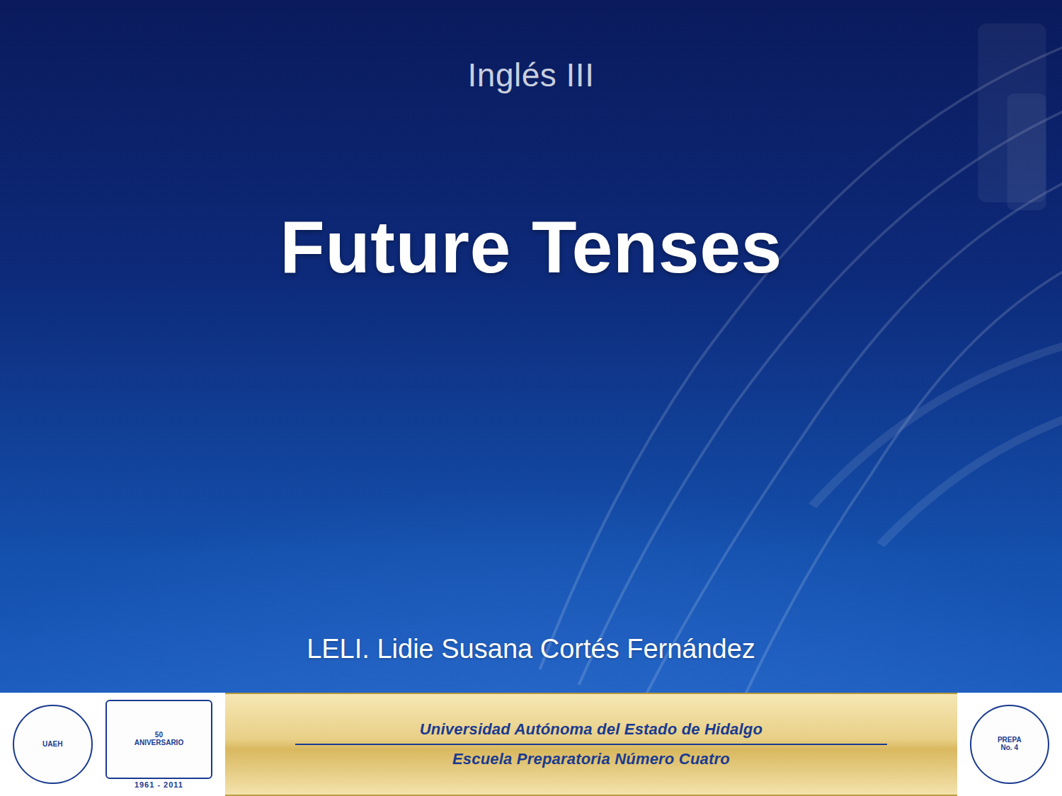Inglés III
Future Tenses
LELI. Lidie Susana Cortés Fernández
UAEH
50
ANIVERSARIO
1961 - 2011
Universidad Autónoma del Estado de Hidalgo
Escuela Preparatoria Número Cuatro
PREPA
No. 4